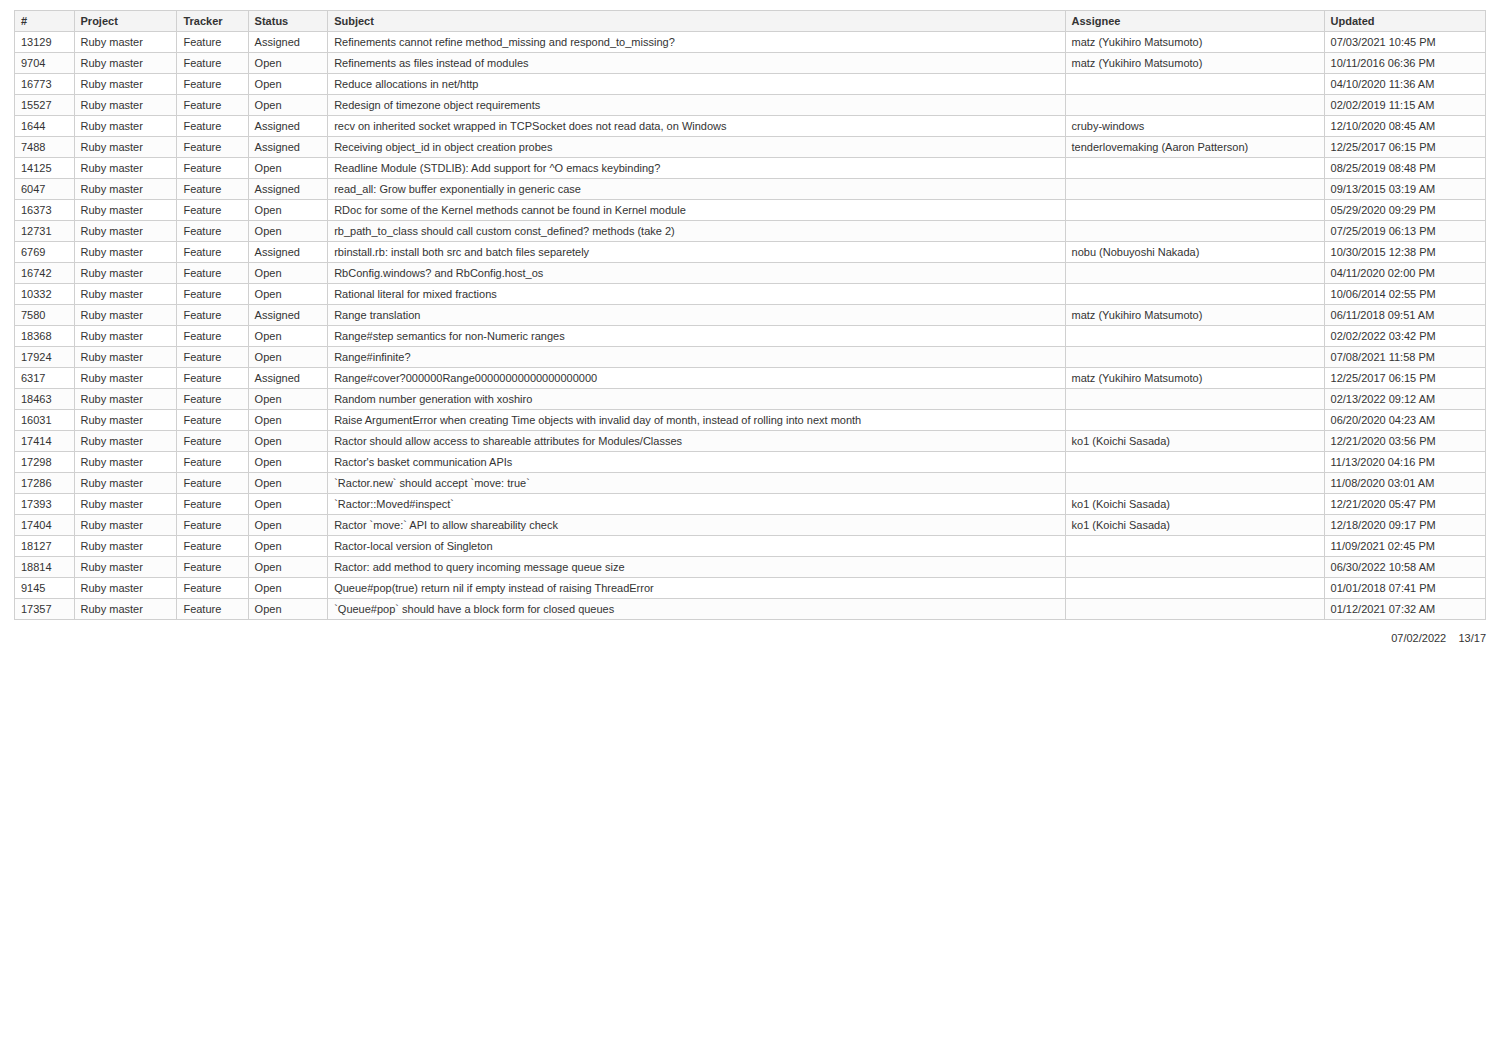| # | Project | Tracker | Status | Subject | Assignee | Updated |
| --- | --- | --- | --- | --- | --- | --- |
| 13129 | Ruby master | Feature | Assigned | Refinements cannot refine method_missing and respond_to_missing? | matz (Yukihiro Matsumoto) | 07/03/2021 10:45 PM |
| 9704 | Ruby master | Feature | Open | Refinements as files instead of modules | matz (Yukihiro Matsumoto) | 10/11/2016 06:36 PM |
| 16773 | Ruby master | Feature | Open | Reduce allocations in net/http | | 04/10/2020 11:36 AM |
| 15527 | Ruby master | Feature | Open | Redesign of timezone object requirements | | 02/02/2019 11:15 AM |
| 1644 | Ruby master | Feature | Assigned | recv on inherited socket wrapped in TCPSocket does not read data, on Windows | cruby-windows | 12/10/2020 08:45 AM |
| 7488 | Ruby master | Feature | Assigned | Receiving object_id in object creation probes | tenderlovemaking (Aaron Patterson) | 12/25/2017 06:15 PM |
| 14125 | Ruby master | Feature | Open | Readline Module (STDLIB): Add support for ^O emacs keybinding? | | 08/25/2019 08:48 PM |
| 6047 | Ruby master | Feature | Assigned | read_all: Grow buffer exponentially in generic case | | 09/13/2015 03:19 AM |
| 16373 | Ruby master | Feature | Open | RDoc for some of the Kernel methods cannot be found in Kernel module | | 05/29/2020 09:29 PM |
| 12731 | Ruby master | Feature | Open | rb_path_to_class should call custom const_defined? methods (take 2) | | 07/25/2019 06:13 PM |
| 6769 | Ruby master | Feature | Assigned | rbinstall.rb: install both src and batch files separetely | nobu (Nobuyoshi Nakada) | 10/30/2015 12:38 PM |
| 16742 | Ruby master | Feature | Open | RbConfig.windows? and RbConfig.host_os | | 04/11/2020 02:00 PM |
| 10332 | Ruby master | Feature | Open | Rational literal for mixed fractions | | 10/06/2014 02:55 PM |
| 7580 | Ruby master | Feature | Assigned | Range translation | matz (Yukihiro Matsumoto) | 06/11/2018 09:51 AM |
| 18368 | Ruby master | Feature | Open | Range#step semantics for non-Numeric ranges | | 02/02/2022 03:42 PM |
| 17924 | Ruby master | Feature | Open | Range#infinite? | | 07/08/2021 11:58 PM |
| 6317 | Ruby master | Feature | Assigned | Range#cover?000000Range00000000000000000000 | matz (Yukihiro Matsumoto) | 12/25/2017 06:15 PM |
| 18463 | Ruby master | Feature | Open | Random number generation with xoshiro | | 02/13/2022 09:12 AM |
| 16031 | Ruby master | Feature | Open | Raise ArgumentError when creating Time objects with invalid day of month, instead of rolling into next month | | 06/20/2020 04:23 AM |
| 17414 | Ruby master | Feature | Open | Ractor should allow access to shareable attributes for Modules/Classes | ko1 (Koichi Sasada) | 12/21/2020 03:56 PM |
| 17298 | Ruby master | Feature | Open | Ractor's basket communication APIs | | 11/13/2020 04:16 PM |
| 17286 | Ruby master | Feature | Open | `Ractor.new` should accept `move: true` | | 11/08/2020 03:01 AM |
| 17393 | Ruby master | Feature | Open | `Ractor::Moved#inspect` | ko1 (Koichi Sasada) | 12/21/2020 05:47 PM |
| 17404 | Ruby master | Feature | Open | Ractor `move:` API to allow shareability check | ko1 (Koichi Sasada) | 12/18/2020 09:17 PM |
| 18127 | Ruby master | Feature | Open | Ractor-local version of Singleton | | 11/09/2021 02:45 PM |
| 18814 | Ruby master | Feature | Open | Ractor: add method to query incoming message queue size | | 06/30/2022 10:58 AM |
| 9145 | Ruby master | Feature | Open | Queue#pop(true) return nil if empty instead of raising ThreadError | | 01/01/2018 07:41 PM |
| 17357 | Ruby master | Feature | Open | `Queue#pop` should have a block form for closed queues | | 01/12/2021 07:32 AM |
07/02/2022 13/17